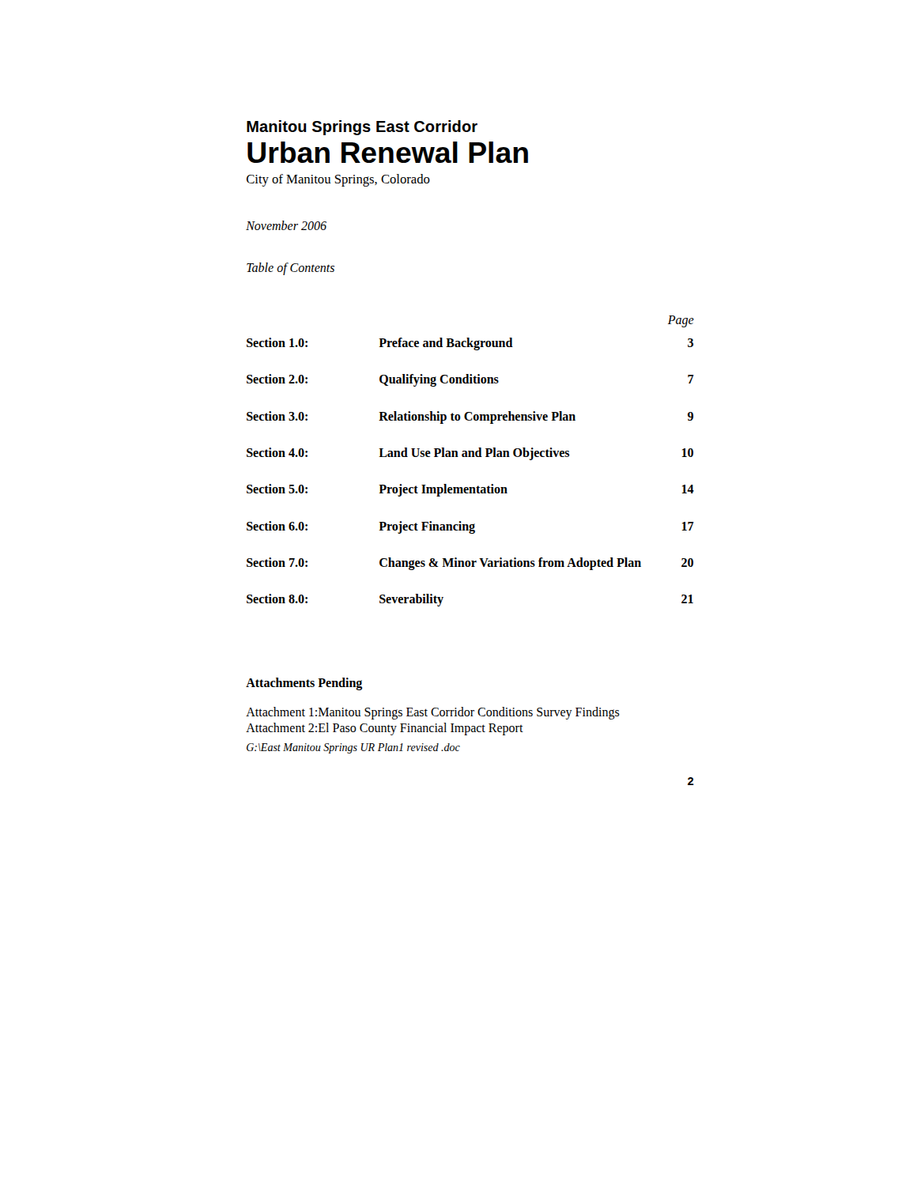Manitou Springs East Corridor
Urban Renewal Plan
City of Manitou Springs, Colorado
November 2006
Table of Contents
Page
| Section 1.0: | Preface and Background | 3 |
| Section 2.0: | Qualifying Conditions | 7 |
| Section 3.0: | Relationship to Comprehensive Plan | 9 |
| Section 4.0: | Land Use Plan and Plan Objectives | 10 |
| Section 5.0: | Project Implementation | 14 |
| Section 6.0: | Project Financing | 17 |
| Section 7.0: | Changes & Minor Variations from Adopted Plan | 20 |
| Section 8.0: | Severability | 21 |
Attachments Pending
| Attachment 1: | Manitou Springs East Corridor Conditions Survey Findings |
| Attachment 2: | El Paso County Financial Impact Report |
G:\East Manitou Springs UR Plan1 revised .doc
2